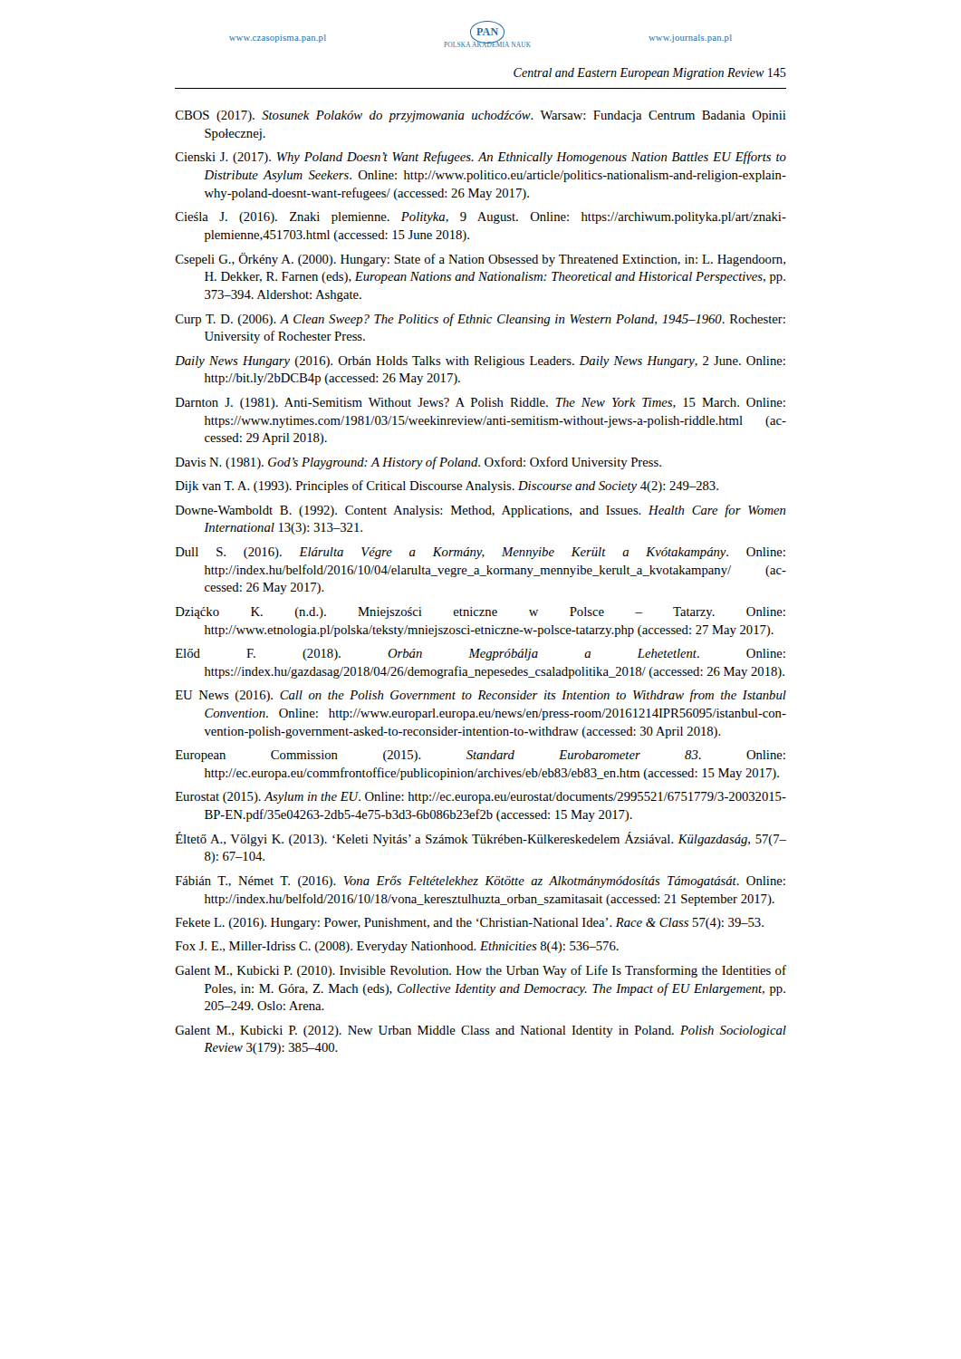www.czasopisma.pan.pl PAN
POLSKA AKADEMIA NAUK
www.journals.pan.pl
Central and Eastern European Migration Review 145
CBOS (2017). Stosunek Polaków do przyjmowania uchodźców. Warsaw: Fundacja Centrum Badania Opinii Społecznej.
Cienski J. (2017). Why Poland Doesn’t Want Refugees. An Ethnically Homogenous Nation Battles EU Efforts to Distribute Asylum Seekers. Online: http://www.politico.eu/article/politics-nationalism-and-religion-explain-why-poland-doesnt-want-refugees/ (accessed: 26 May 2017).
Cieśla J. (2016). Znaki plemienne. Polityka, 9 August. Online: https://archiwum.polityka.pl/art/znaki-plemienne,451703.html (accessed: 15 June 2018).
Csepeli G., Örkény A. (2000). Hungary: State of a Nation Obsessed by Threatened Extinction, in: L. Hagendoorn, H. Dekker, R. Farnen (eds), European Nations and Nationalism: Theoretical and Historical Perspectives, pp. 373–394. Aldershot: Ashgate.
Curp T. D. (2006). A Clean Sweep? The Politics of Ethnic Cleansing in Western Poland, 1945–1960. Rochester: University of Rochester Press.
Daily News Hungary (2016). Orbán Holds Talks with Religious Leaders. Daily News Hungary, 2 June. Online: http://bit.ly/2bDCB4p (accessed: 26 May 2017).
Darnton J. (1981). Anti-Semitism Without Jews? A Polish Riddle. The New York Times, 15 March. Online: https://www.nytimes.com/1981/03/15/weekinreview/anti-semitism-without-jews-a-polish-riddle.html (accessed: 29 April 2018).
Davis N. (1981). God’s Playground: A History of Poland. Oxford: Oxford University Press.
Dijk van T. A. (1993). Principles of Critical Discourse Analysis. Discourse and Society 4(2): 249–283.
Downe-Wamboldt B. (1992). Content Analysis: Method, Applications, and Issues. Health Care for Women International 13(3): 313–321.
Dull S. (2016). Elárulta Végre a Kormány, Mennyibe Került a Kvótakampány. Online: http://index.hu/belfold/2016/10/04/elarulta_vegre_a_kormany_mennyibe_kerult_a_kvotakampany/ (accessed: 26 May 2017).
Dziąćko K. (n.d.). Mniejszości etniczne w Polsce – Tatarzy. Online: http://www.etnologia.pl/polska/teksty/mniejszosci-etniczne-w-polsce-tatarzy.php (accessed: 27 May 2017).
Előd F. (2018). Orbán Megpróbálja a Lehetetlent. Online: https://index.hu/gazdasag/2018/04/26/demografia_nepesedes_csaladpolitika_2018/ (accessed: 26 May 2018).
EU News (2016). Call on the Polish Government to Reconsider its Intention to Withdraw from the Istanbul Convention. Online: http://www.europarl.europa.eu/news/en/press-room/20161214IPR56095/istanbul-convention-polish-government-asked-to-reconsider-intention-to-withdraw (accessed: 30 April 2018).
European Commission (2015). Standard Eurobarometer 83. Online: http://ec.europa.eu/commfrontoffice/publicopinion/archives/eb/eb83/eb83_en.htm (accessed: 15 May 2017).
Eurostat (2015). Asylum in the EU. Online: http://ec.europa.eu/eurostat/documents/2995521/6751779/3-20032015-BP-EN.pdf/35e04263-2db5-4e75-b3d3-6b086b23ef2b (accessed: 15 May 2017).
Éltető A., Völgyi K. (2013). ‘Keleti Nyitás’ a Számok Tükrében-Külkereskedelem Ázsiával. Külgazdaság, 57(7–8): 67–104.
Fábián T., Német T. (2016). Vona Erős Feltételekhez Kötötte az Alkotmánymódosítás Támogatását. Online: http://index.hu/belfold/2016/10/18/vona_keresztulhuzta_orban_szamitasait (accessed: 21 September 2017).
Fekete L. (2016). Hungary: Power, Punishment, and the ‘Christian-National Idea’. Race & Class 57(4): 39–53.
Fox J. E., Miller-Idriss C. (2008). Everyday Nationhood. Ethnicities 8(4): 536–576.
Galent M., Kubicki P. (2010). Invisible Revolution. How the Urban Way of Life Is Transforming the Identities of Poles, in: M. Góra, Z. Mach (eds), Collective Identity and Democracy. The Impact of EU Enlargement, pp. 205–249. Oslo: Arena.
Galent M., Kubicki P. (2012). New Urban Middle Class and National Identity in Poland. Polish Sociological Review 3(179): 385–400.